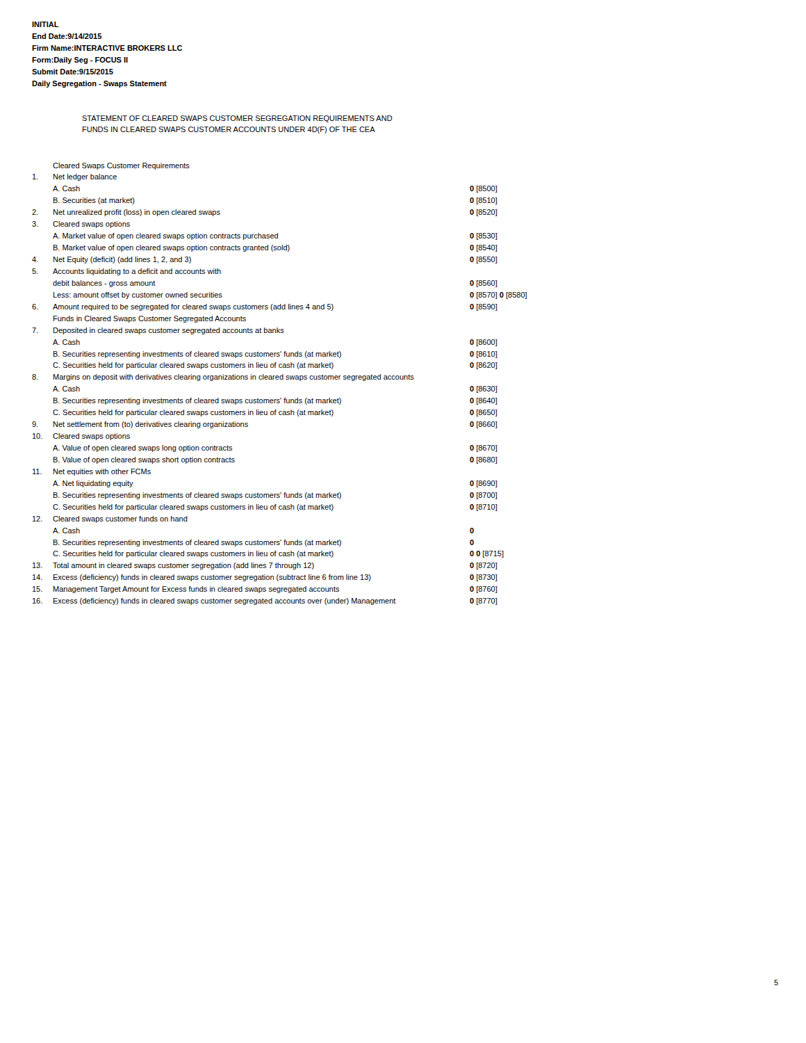INITIAL
End Date:9/14/2015
Firm Name:INTERACTIVE BROKERS LLC
Form:Daily Seg - FOCUS II
Submit Date:9/15/2015
Daily Segregation - Swaps Statement
STATEMENT OF CLEARED SWAPS CUSTOMER SEGREGATION REQUIREMENTS AND
FUNDS IN CLEARED SWAPS CUSTOMER ACCOUNTS UNDER 4D(F) OF THE CEA
| | Cleared Swaps Customer Requirements | |
| 1. | Net ledger balance | |
| | A. Cash | 0 [8500] |
| | B. Securities (at market) | 0 [8510] |
| 2. | Net unrealized profit (loss) in open cleared swaps | 0 [8520] |
| 3. | Cleared swaps options | |
| | A. Market value of open cleared swaps option contracts purchased | 0 [8530] |
| | B. Market value of open cleared swaps option contracts granted (sold) | 0 [8540] |
| 4. | Net Equity (deficit) (add lines 1, 2, and 3) | 0 [8550] |
| 5. | Accounts liquidating to a deficit and accounts with | |
| | debit balances - gross amount | 0 [8560] |
| | Less: amount offset by customer owned securities | 0 [8570] 0 [8580] |
| 6. | Amount required to be segregated for cleared swaps customers (add lines 4 and 5) | 0 [8590] |
| | Funds in Cleared Swaps Customer Segregated Accounts | |
| 7. | Deposited in cleared swaps customer segregated accounts at banks | |
| | A. Cash | 0 [8600] |
| | B. Securities representing investments of cleared swaps customers' funds (at market) | 0 [8610] |
| | C. Securities held for particular cleared swaps customers in lieu of cash (at market) | 0 [8620] |
| 8. | Margins on deposit with derivatives clearing organizations in cleared swaps customer segregated accounts | |
| | A. Cash | 0 [8630] |
| | B. Securities representing investments of cleared swaps customers' funds (at market) | 0 [8640] |
| | C. Securities held for particular cleared swaps customers in lieu of cash (at market) | 0 [8650] |
| 9. | Net settlement from (to) derivatives clearing organizations | 0 [8660] |
| 10. | Cleared swaps options | |
| | A. Value of open cleared swaps long option contracts | 0 [8670] |
| | B. Value of open cleared swaps short option contracts | 0 [8680] |
| 11. | Net equities with other FCMs | |
| | A. Net liquidating equity | 0 [8690] |
| | B. Securities representing investments of cleared swaps customers' funds (at market) | 0 [8700] |
| | C. Securities held for particular cleared swaps customers in lieu of cash (at market) | 0 [8710] |
| 12. | Cleared swaps customer funds on hand | |
| | A. Cash | 0 |
| | B. Securities representing investments of cleared swaps customers' funds (at market) | 0 |
| | C. Securities held for particular cleared swaps customers in lieu of cash (at market) | 0 0 [8715] |
| 13. | Total amount in cleared swaps customer segregation (add lines 7 through 12) | 0 [8720] |
| 14. | Excess (deficiency) funds in cleared swaps customer segregation (subtract line 6 from line 13) | 0 [8730] |
| 15. | Management Target Amount for Excess funds in cleared swaps segregated accounts | 0 [8760] |
| 16. | Excess (deficiency) funds in cleared swaps customer segregated accounts over (under) Management | 0 [8770] |
5